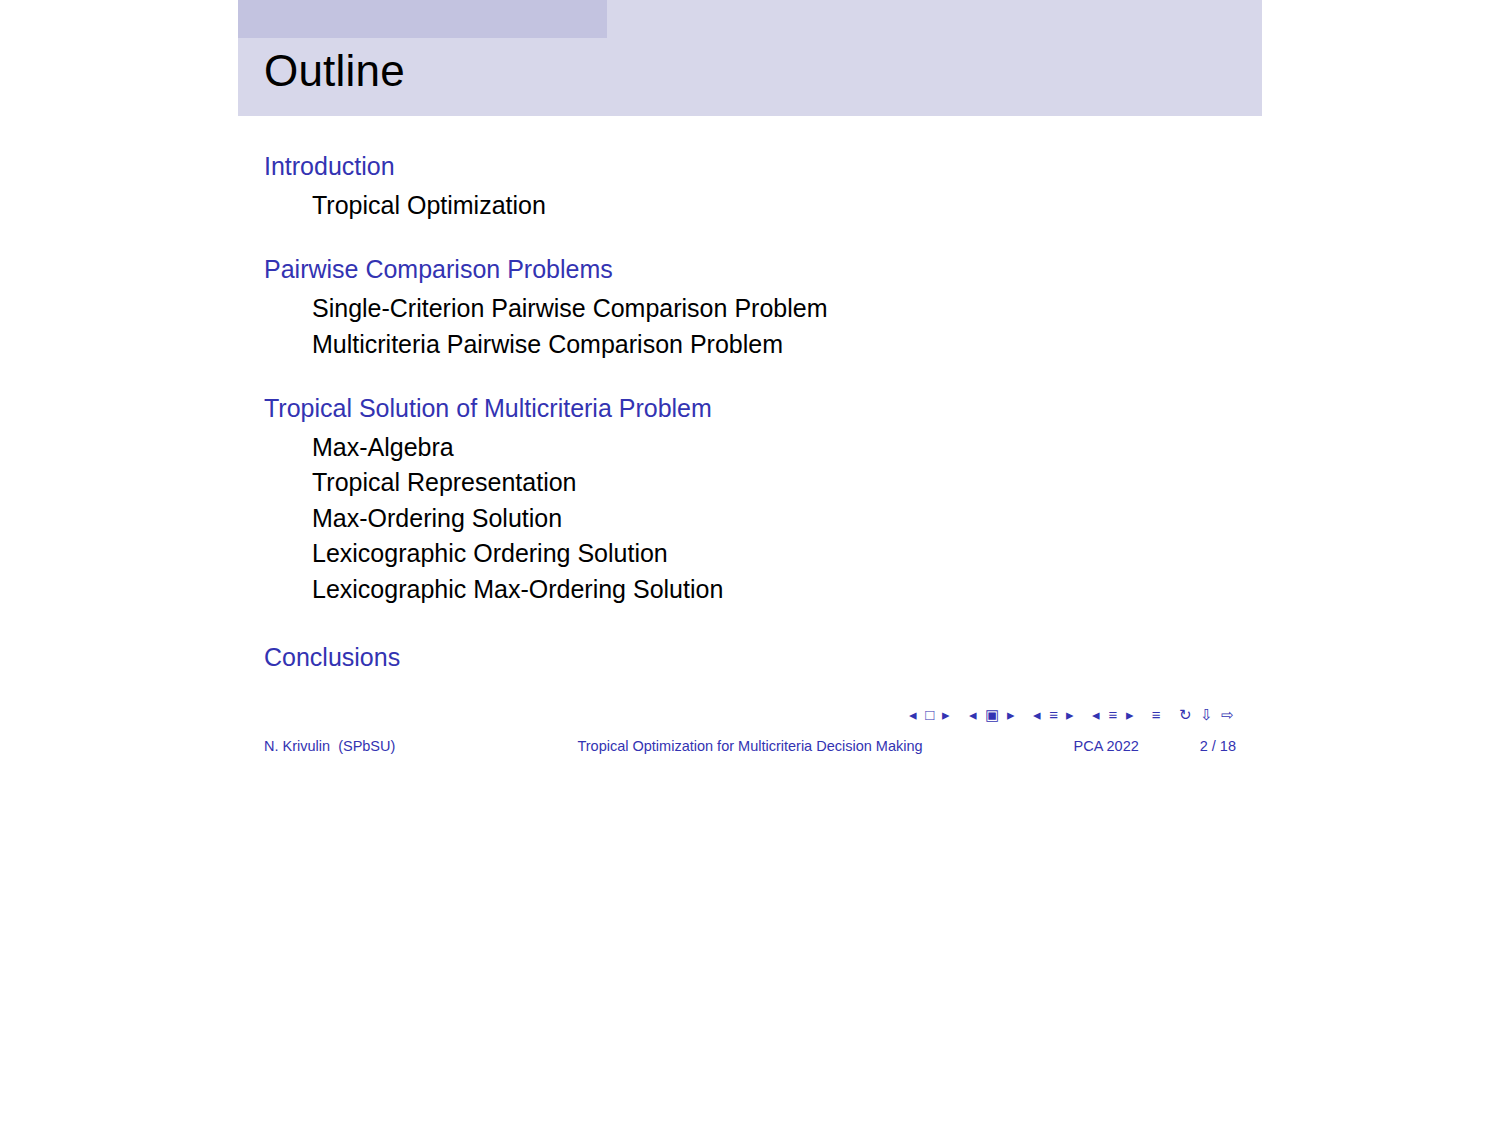Outline
Introduction
Tropical Optimization
Pairwise Comparison Problems
Single-Criterion Pairwise Comparison Problem
Multicriteria Pairwise Comparison Problem
Tropical Solution of Multicriteria Problem
Max-Algebra
Tropical Representation
Max-Ordering Solution
Lexicographic Ordering Solution
Lexicographic Max-Ordering Solution
Conclusions
◂ □ ▸ ◂ ▣ ▸ ◂ ≡ ▸ ◂ ≡ ▸ ≡ ↻ ⇩ ⇨
N. Krivulin (SPbSU)
Tropical Optimization for Multicriteria Decision Making
PCA 2022
2 / 18